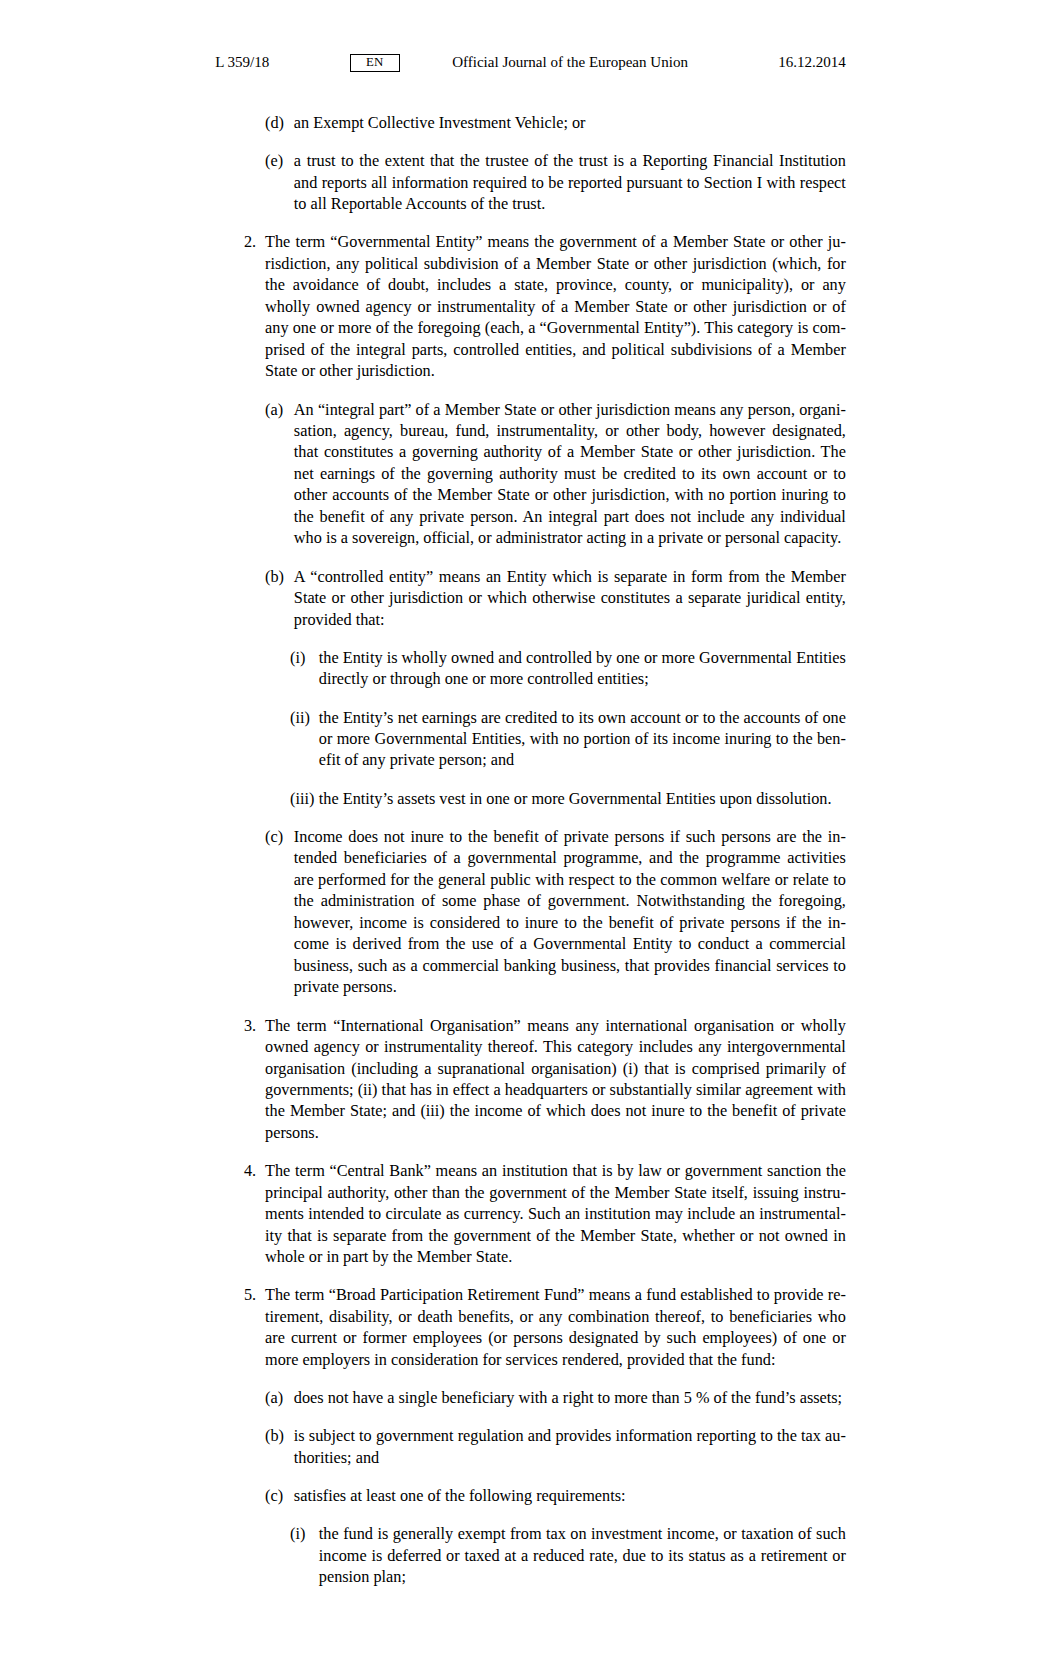L 359/18
EN
Official Journal of the European Union
16.12.2014
(d)
an Exempt Collective Investment Vehicle; or
(e)
a trust to the extent that the trustee of the trust is a Reporting Financial Institution and reports all information required to be reported pursuant to Section I with respect to all Reportable Accounts of the trust.
2.
The term “Governmental Entity” means the government of a Member State or other jurisdiction, any political subdivision of a Member State or other jurisdiction (which, for the avoidance of doubt, includes a state, province, county, or municipality), or any wholly owned agency or instrumentality of a Member State or other jurisdiction or of any one or more of the foregoing (each, a “Governmental Entity”). This category is comprised of the integral parts, controlled entities, and political subdivisions of a Member State or other jurisdiction.
(a)
An “integral part” of a Member State or other jurisdiction means any person, organisation, agency, bureau, fund, instrumentality, or other body, however designated, that constitutes a governing authority of a Member State or other jurisdiction. The net earnings of the governing authority must be credited to its own account or to other accounts of the Member State or other jurisdiction, with no portion inuring to the benefit of any private person. An integral part does not include any individual who is a sovereign, official, or administrator acting in a private or personal capacity.
(b)
A “controlled entity” means an Entity which is separate in form from the Member State or other jurisdiction or which otherwise constitutes a separate juridical entity, provided that:
(i)
the Entity is wholly owned and controlled by one or more Governmental Entities directly or through one or more controlled entities;
(ii)
the Entity’s net earnings are credited to its own account or to the accounts of one or more Governmental Entities, with no portion of its income inuring to the benefit of any private person; and
(iii)
the Entity’s assets vest in one or more Governmental Entities upon dissolution.
(c)
Income does not inure to the benefit of private persons if such persons are the intended beneficiaries of a governmental programme, and the programme activities are performed for the general public with respect to the common welfare or relate to the administration of some phase of government. Notwithstanding the foregoing, however, income is considered to inure to the benefit of private persons if the income is derived from the use of a Governmental Entity to conduct a commercial business, such as a commercial banking business, that provides financial services to private persons.
3.
The term “International Organisation” means any international organisation or wholly owned agency or instrumentality thereof. This category includes any intergovernmental organisation (including a supranational organisation) (i) that is comprised primarily of governments; (ii) that has in effect a headquarters or substantially similar agreement with the Member State; and (iii) the income of which does not inure to the benefit of private persons.
4.
The term “Central Bank” means an institution that is by law or government sanction the principal authority, other than the government of the Member State itself, issuing instruments intended to circulate as currency. Such an institution may include an instrumentality that is separate from the government of the Member State, whether or not owned in whole or in part by the Member State.
5.
The term “Broad Participation Retirement Fund” means a fund established to provide retirement, disability, or death benefits, or any combination thereof, to beneficiaries who are current or former employees (or persons designated by such employees) of one or more employers in consideration for services rendered, provided that the fund:
(a)
does not have a single beneficiary with a right to more than 5 % of the fund’s assets;
(b)
is subject to government regulation and provides information reporting to the tax authorities; and
(c)
satisfies at least one of the following requirements:
(i)
the fund is generally exempt from tax on investment income, or taxation of such income is deferred or taxed at a reduced rate, due to its status as a retirement or pension plan;